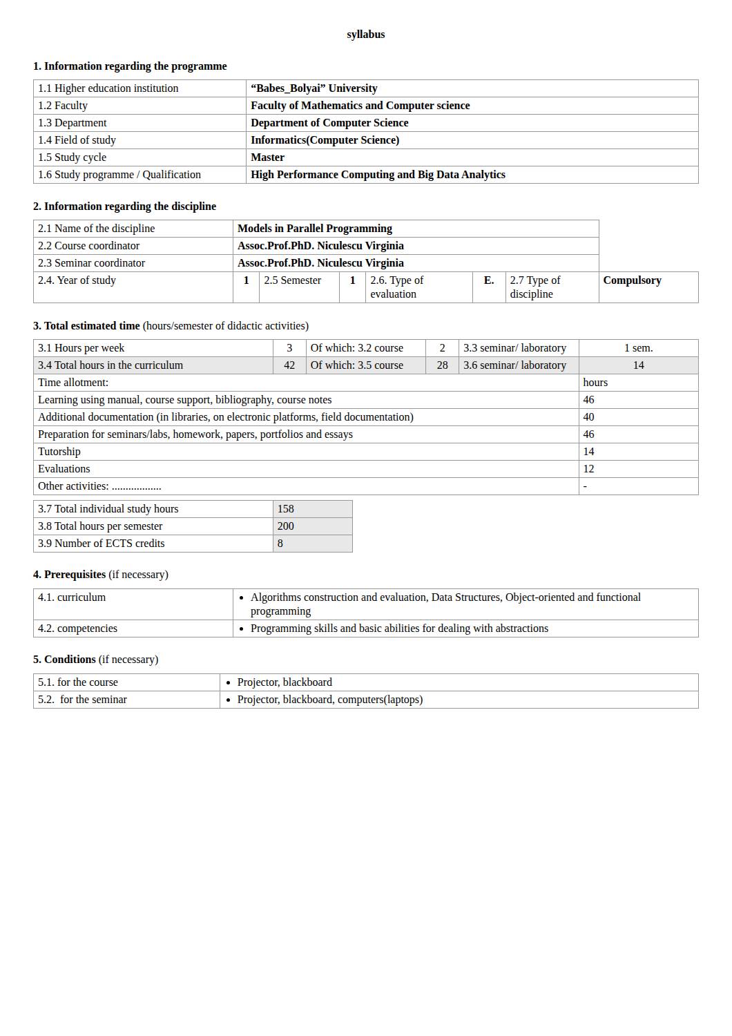syllabus
1. Information regarding the programme
| 1.1 Higher education institution | “Babes_Bolyai” University |
| 1.2 Faculty | Faculty of Mathematics and Computer science |
| 1.3 Department | Department of Computer Science |
| 1.4 Field of study | Informatics(Computer Science) |
| 1.5 Study cycle | Master |
| 1.6 Study programme / Qualification | High Performance Computing and Big Data Analytics |
2. Information regarding the discipline
| 2.1 Name of the discipline | Models in Parallel Programming |
| 2.2 Course coordinator | Assoc.Prof.PhD. Niculescu Virginia |
| 2.3 Seminar coordinator | Assoc.Prof.PhD. Niculescu Virginia |
| 2.4. Year of study | 1 | 2.5 Semester | 1 | 2.6. Type of evaluation | E. | 2.7 Type of discipline | Compulsory |
3. Total estimated time (hours/semester of didactic activities)
| 3.1 Hours per week | 3 | Of which: 3.2 course | 2 | 3.3 seminar/ laboratory | 1 sem. |
| 3.4 Total hours in the curriculum | 42 | Of which: 3.5 course | 28 | 3.6 seminar/ laboratory | 14 |
| Time allotment: | hours |
| Learning using manual, course support, bibliography, course notes | 46 |
| Additional documentation (in libraries, on electronic platforms, field documentation) | 40 |
| Preparation for seminars/labs, homework, papers, portfolios and essays | 46 |
| Tutorship | 14 |
| Evaluations | 12 |
| Other activities: .................. | - |
| 3.7 Total individual study hours | 158 | |
| 3.8 Total hours per semester | 200 | |
| 3.9 Number of ECTS credits | 8 | |
4. Prerequisites (if necessary)
| 4.1. curriculum | Algorithms construction and evaluation, Data Structures, Object-oriented and functional programming |
| 4.2. competencies | Programming skills and basic abilities for dealing with abstractions |
5. Conditions (if necessary)
| 5.1. for the course | Projector, blackboard |
| 5.2. for the seminar | Projector, blackboard, computers(laptops) |